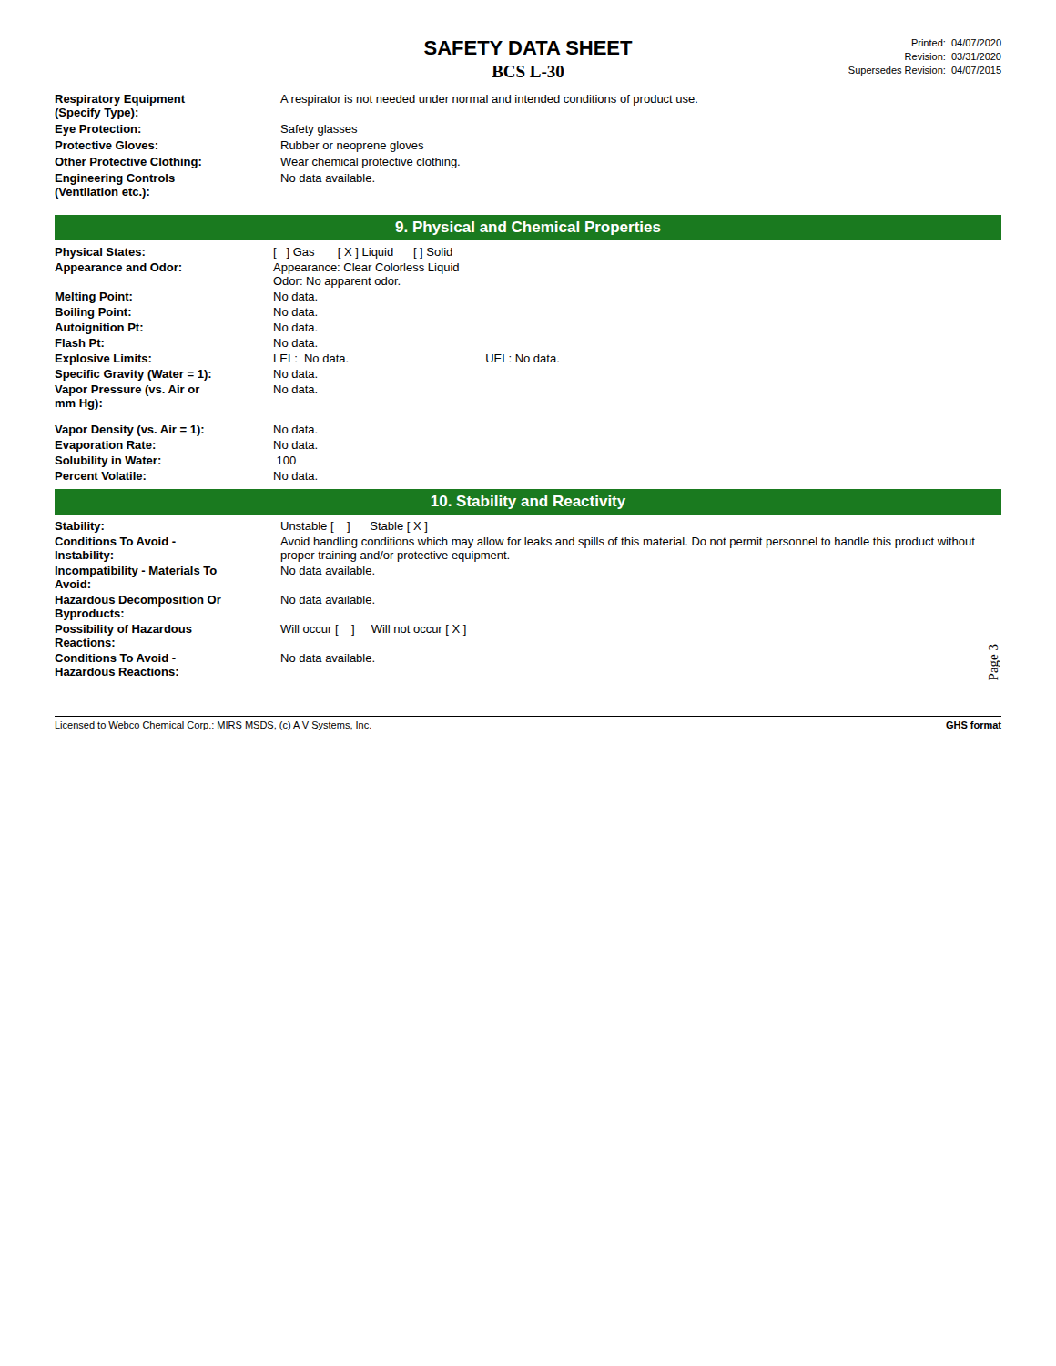Printed: 04/07/2020
Revision: 03/31/2020
Supersedes Revision: 04/07/2015
SAFETY DATA SHEET
BCS L-30
| Respiratory Equipment (Specify Type): | A respirator is not needed under normal and intended conditions of product use. |
| Eye Protection: | Safety glasses |
| Protective Gloves: | Rubber or neoprene gloves |
| Other Protective Clothing: | Wear chemical protective clothing. |
| Engineering Controls (Ventilation etc.): | No data available. |
9. Physical and Chemical Properties
| Physical States: | [ ] Gas [ X ] Liquid [ ] Solid |
| Appearance and Odor: | Appearance: Clear Colorless Liquid Odor: No apparent odor. |
| Melting Point: | No data. |
| Boiling Point: | No data. |
| Autoignition Pt: | No data. |
| Flash Pt: | No data. |
| Explosive Limits: | LEL: No data. UEL: No data. |
| Specific Gravity (Water = 1): | No data. |
| Vapor Pressure (vs. Air or mm Hg): | No data. |
| Vapor Density (vs. Air = 1): | No data. |
| Evaporation Rate: | No data. |
| Solubility in Water: | 100 |
| Percent Volatile: | No data. |
10. Stability and Reactivity
| Stability: | Unstable [ ] Stable [ X ] |
| Conditions To Avoid - Instability: | Avoid handling conditions which may allow for leaks and spills of this material. Do not permit personnel to handle this product without proper training and/or protective equipment. |
| Incompatibility - Materials To Avoid: | No data available. |
| Hazardous Decomposition Or Byproducts: | No data available. |
| Possibility of Hazardous Reactions: | Will occur [ ] Will not occur [ X ] |
| Conditions To Avoid - Hazardous Reactions: | No data available. |
Page 3
Licensed to Webco Chemical Corp.: MIRS MSDS, (c) A V Systems, Inc.
GHS format